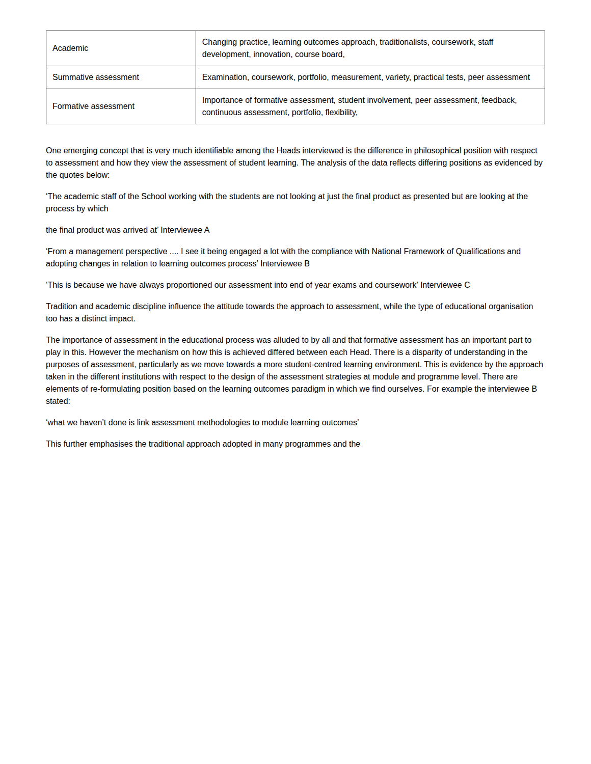| Academic | Changing practice, learning outcomes approach, traditionalists, coursework, staff development, innovation, course board, |
| Summative assessment | Examination, coursework, portfolio, measurement, variety, practical tests, peer assessment |
| Formative assessment | Importance of formative assessment, student involvement, peer assessment, feedback, continuous assessment, portfolio, flexibility, |
One emerging concept that is very much identifiable among the Heads interviewed is the difference in philosophical position with respect to assessment and how they view the assessment of student learning. The analysis of the data reflects differing positions as evidenced by the quotes below:
‘The academic staff of the School working with the students are not looking at just the final product as presented but are looking at the process by which
the final product was arrived at’ Interviewee A
‘From a management perspective .... I see it being engaged a lot with the compliance with National Framework of Qualifications and adopting changes in relation to learning outcomes process’ Interviewee B
‘This is because we have always proportioned our assessment into end of year exams and coursework’ Interviewee C
Tradition and academic discipline influence the attitude towards the approach to assessment, while the type of educational organisation too has a distinct impact.
The importance of assessment in the educational process was alluded to by all and that formative assessment has an important part to play in this. However the mechanism on how this is achieved differed between each Head. There is a disparity of understanding in the purposes of assessment, particularly as we move towards a more student-centred learning environment. This is evidence by the approach taken in the different institutions with respect to the design of the assessment strategies at module and programme level. There are elements of re-formulating position based on the learning outcomes paradigm in which we find ourselves. For example the interviewee B stated:
‘what we haven’t done is link assessment methodologies to module learning outcomes’
This further emphasises the traditional approach adopted in many programmes and the